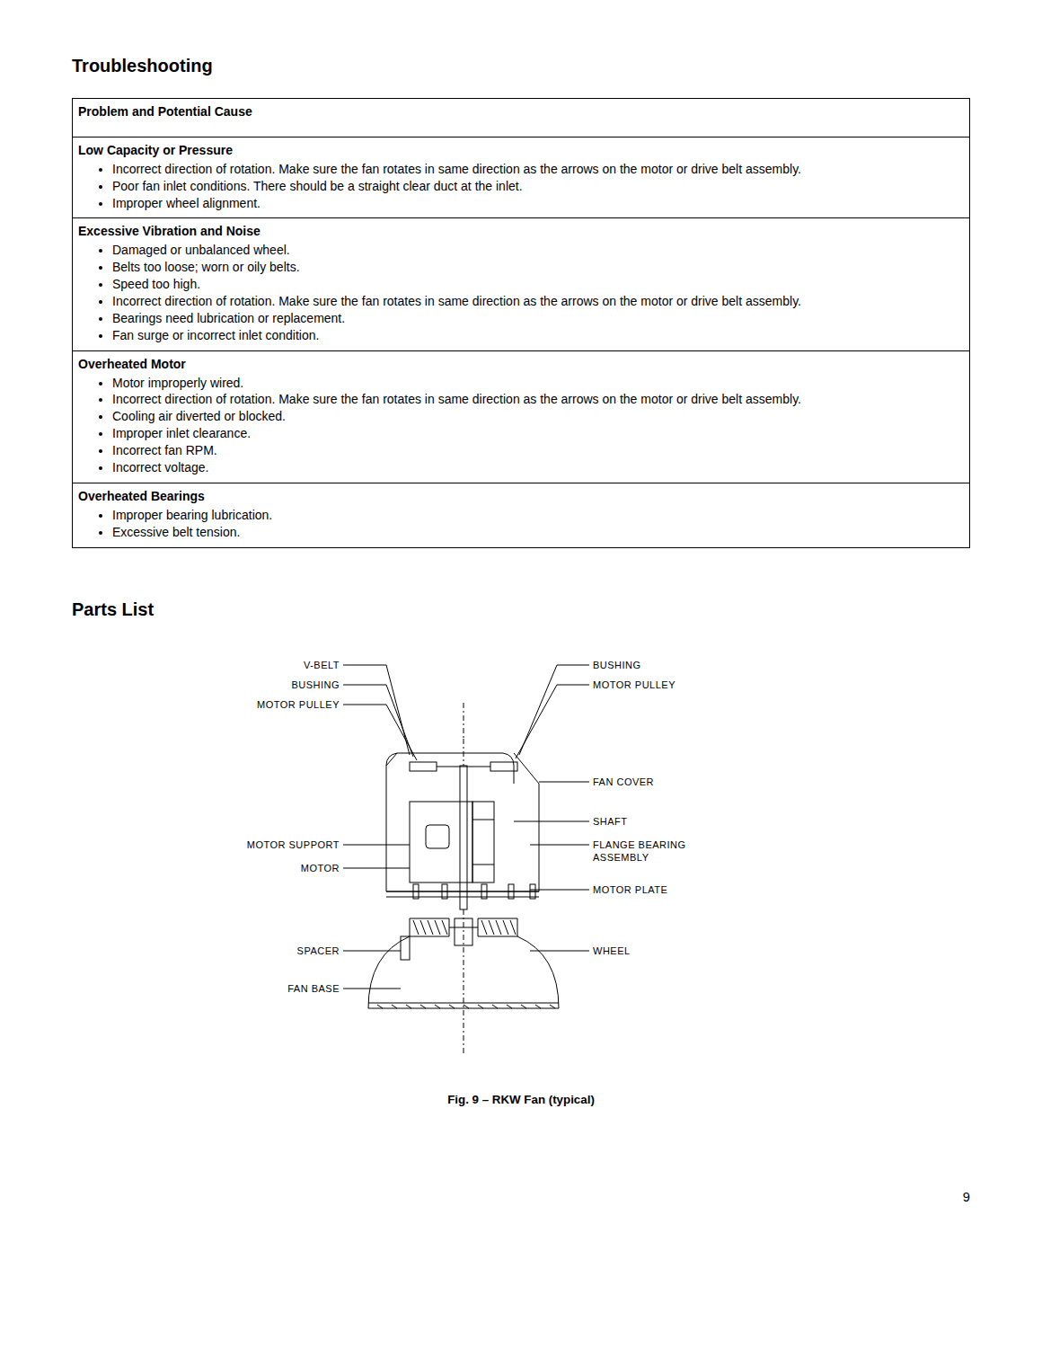Troubleshooting
| Problem and Potential Cause |
| --- |
| Low Capacity or Pressure Incorrect direction of rotation. Make sure the fan rotates in same direction as the arrows on the motor or drive belt assembly. Poor fan inlet conditions. There should be a straight clear duct at the inlet. Improper wheel alignment. |
| Excessive Vibration and Noise Damaged or unbalanced wheel. Belts too loose; worn or oily belts. Speed too high. Incorrect direction of rotation. Make sure the fan rotates in same direction as the arrows on the motor or drive belt assembly. Bearings need lubrication or replacement. Fan surge or incorrect inlet condition. |
| Overheated Motor Motor improperly wired. Incorrect direction of rotation. Make sure the fan rotates in same direction as the arrows on the motor or drive belt assembly. Cooling air diverted or blocked. Improper inlet clearance. Incorrect fan RPM. Incorrect voltage. |
| Overheated Bearings Improper bearing lubrication. Excessive belt tension. |
Parts List
V-BELT BUSHING MOTOR PULLEY MOTOR SUPPORT MOTOR SPACER FAN BASE BUSHING MOTOR PULLEY FAN COVER SHAFT FLANGE BEARING ASSEMBLY MOTOR PLATE WHEEL
Fig. 9 – RKW Fan (typical)
9